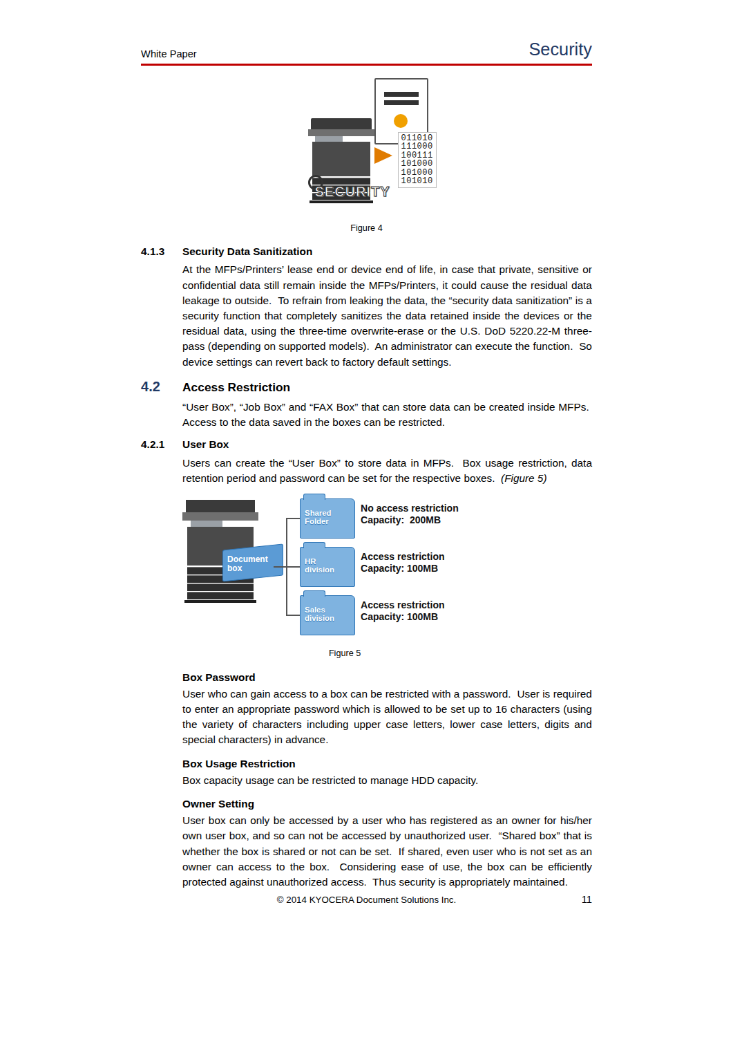White Paper
Security
011010
111000
100111
101000
101000
101010
SECURITY
Figure 4
4.1.3
Security Data Sanitization
At the MFPs/Printers’ lease end or device end of life, in case that private, sensitive or confidential data still remain inside the MFPs/Printers, it could cause the residual data leakage to outside. To refrain from leaking the data, the “security data sanitization” is a security function that completely sanitizes the data retained inside the devices or the residual data, using the three-time overwrite-erase or the U.S. DoD 5220.22-M three-pass (depending on supported models). An administrator can execute the function. So device settings can revert back to factory default settings.
4.2
Access Restriction
“User Box”, “Job Box” and “FAX Box” that can store data can be created inside MFPs. Access to the data saved in the boxes can be restricted.
4.2.1
User Box
Users can create the “User Box” to store data in MFPs. Box usage restriction, data retention period and password can be set for the respective boxes. (Figure 5)
Document
box
Shared
Folder
HR
division
Sales
division
No access restriction
Capacity: 200MB
Access restriction
Capacity: 100MB
Access restriction
Capacity: 100MB
Figure 5
Box Password
User who can gain access to a box can be restricted with a password. User is required to enter an appropriate password which is allowed to be set up to 16 characters (using the variety of characters including upper case letters, lower case letters, digits and special characters) in advance.
Box Usage Restriction
Box capacity usage can be restricted to manage HDD capacity.
Owner Setting
User box can only be accessed by a user who has registered as an owner for his/her own user box, and so can not be accessed by unauthorized user. “Shared box” that is whether the box is shared or not can be set. If shared, even user who is not set as an owner can access to the box. Considering ease of use, the box can be efficiently protected against unauthorized access. Thus security is appropriately maintained.
© 2014 KYOCERA Document Solutions Inc.
11